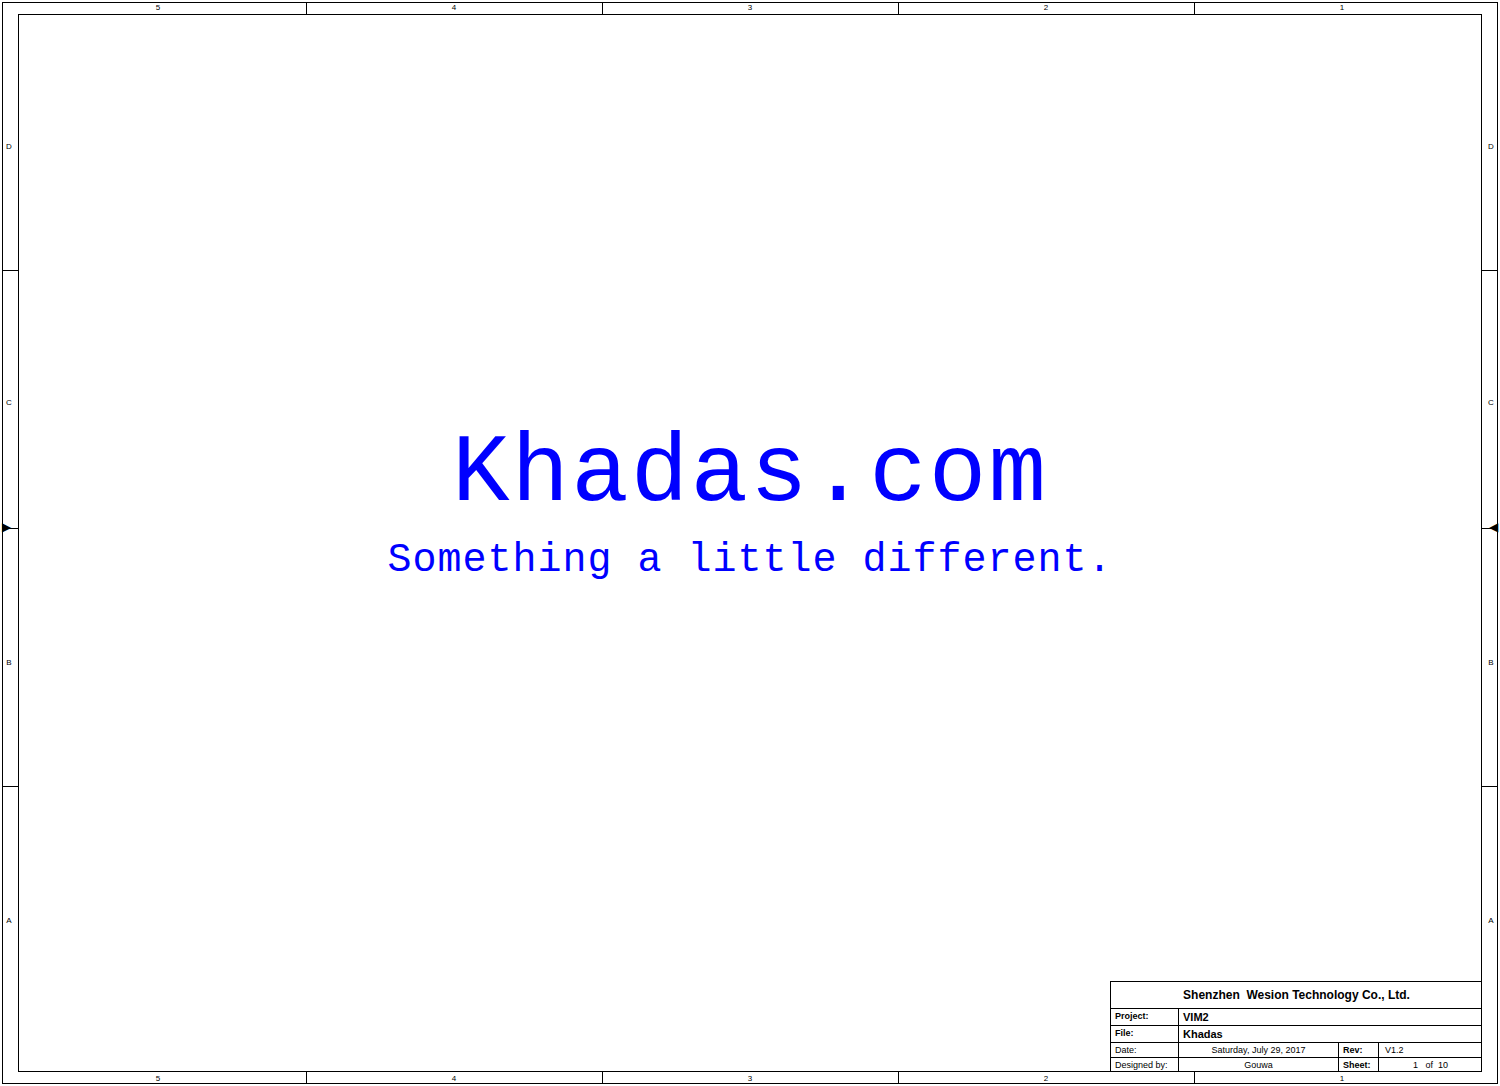5
4
3
2
1
5
4
3
2
1
D
C
B
A
D
C
B
A
▶
◀
Khadas.com
Something a little different.
Shenzhen Wesion Technology Co., Ltd.
Project:
VIM2
File:
Khadas
Date:
Saturday, July 29, 2017
Rev:
V1.2
Designed by:
Gouwa
Sheet:
1 of 10